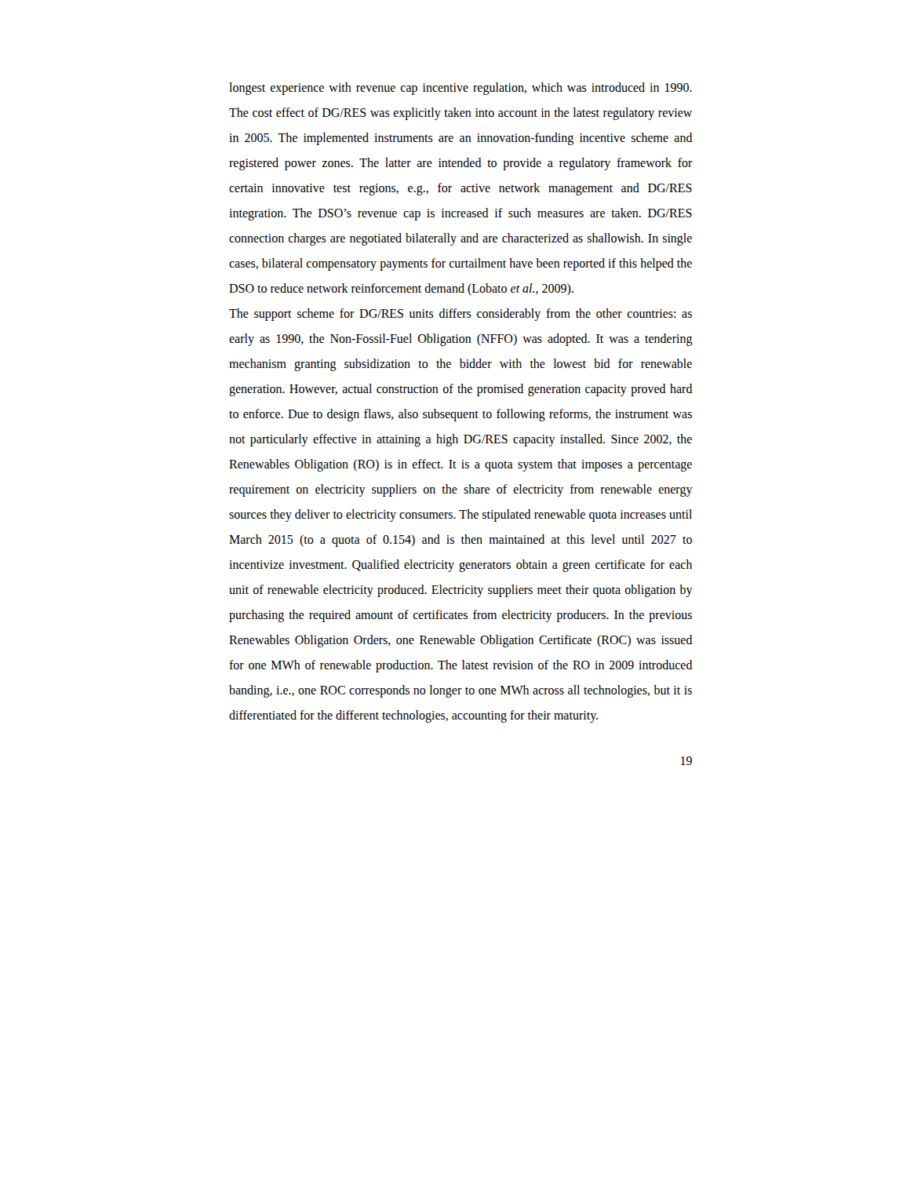longest experience with revenue cap incentive regulation, which was introduced in 1990. The cost effect of DG/RES was explicitly taken into account in the latest regulatory review in 2005. The implemented instruments are an innovation-funding incentive scheme and registered power zones. The latter are intended to provide a regulatory framework for certain innovative test regions, e.g., for active network management and DG/RES integration. The DSO’s revenue cap is increased if such measures are taken. DG/RES connection charges are negotiated bilaterally and are characterized as shallowish. In single cases, bilateral compensatory payments for curtailment have been reported if this helped the DSO to reduce network reinforcement demand (Lobato et al., 2009).
The support scheme for DG/RES units differs considerably from the other countries: as early as 1990, the Non-Fossil-Fuel Obligation (NFFO) was adopted. It was a tendering mechanism granting subsidization to the bidder with the lowest bid for renewable generation. However, actual construction of the promised generation capacity proved hard to enforce. Due to design flaws, also subsequent to following reforms, the instrument was not particularly effective in attaining a high DG/RES capacity installed. Since 2002, the Renewables Obligation (RO) is in effect. It is a quota system that imposes a percentage requirement on electricity suppliers on the share of electricity from renewable energy sources they deliver to electricity consumers. The stipulated renewable quota increases until March 2015 (to a quota of 0.154) and is then maintained at this level until 2027 to incentivize investment. Qualified electricity generators obtain a green certificate for each unit of renewable electricity produced. Electricity suppliers meet their quota obligation by purchasing the required amount of certificates from electricity producers. In the previous Renewables Obligation Orders, one Renewable Obligation Certificate (ROC) was issued for one MWh of renewable production. The latest revision of the RO in 2009 introduced banding, i.e., one ROC corresponds no longer to one MWh across all technologies, but it is differentiated for the different technologies, accounting for their maturity.
19